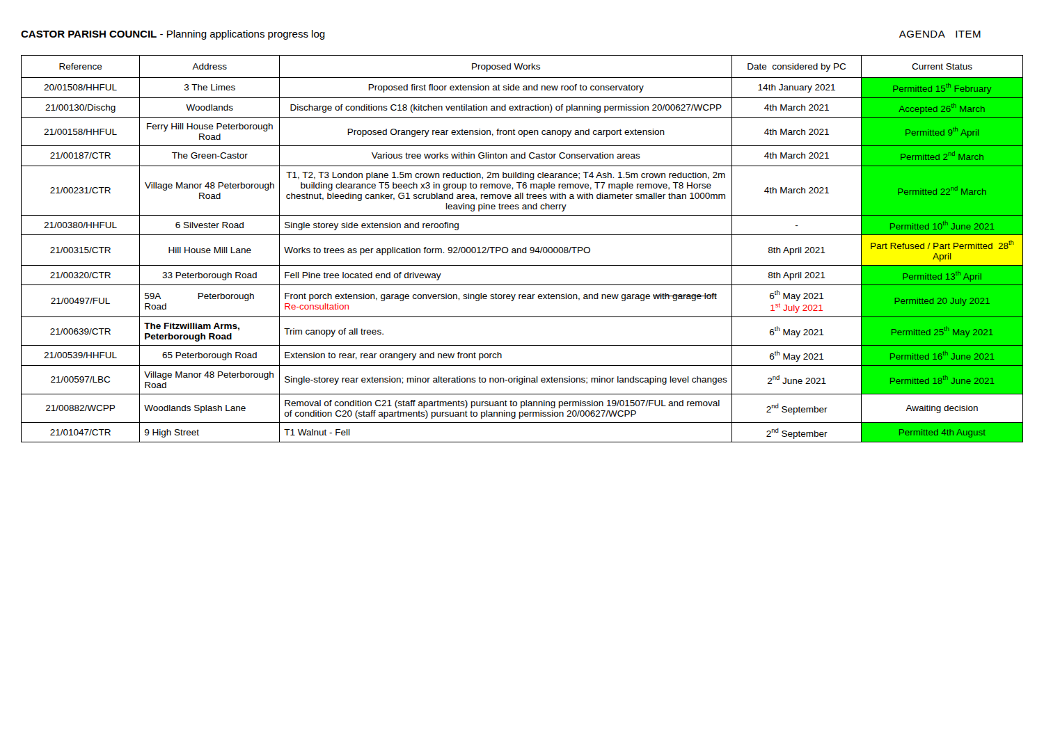CASTOR PARISH COUNCIL - Planning applications progress log
AGENDA ITEM
| Reference | Address | Proposed Works | Date considered by PC | Current Status |
| --- | --- | --- | --- | --- |
| 20/01508/HHFUL | 3 The Limes | Proposed first floor extension at side and new roof to conservatory | 14th January 2021 | Permitted 15 th February |
| 21/00130/Dischg | Woodlands | Discharge of conditions C18 (kitchen ventilation and extraction) of planning permission 20/00627/WCPP | 4th March 2021 | Accepted 26 th March |
| 21/00158/HHFUL | Ferry Hill House Peterborough Road | Proposed Orangery rear extension, front open canopy and carport extension | 4th March 2021 | Permitted 9 th April |
| 21/00187/CTR | The Green-Castor | Various tree works within Glinton and Castor Conservation areas | 4th March 2021 | Permitted 2 nd March |
| 21/00231/CTR | Village Manor 48 Peterborough Road | T1, T2, T3 London plane 1.5m crown reduction, 2m building clearance; T4 Ash. 1.5m crown reduction, 2m building clearance T5 beech x3 in group to remove, T6 maple remove, T7 maple remove, T8 Horse chestnut, bleeding canker, G1 scrubland area, remove all trees with a with diameter smaller than 1000mm leaving pine trees and cherry | 4th March 2021 | Permitted 22 nd March |
| 21/00380/HHFUL | 6 Silvester Road | Single storey side extension and reroofing | - | Permitted 10 th June 2021 |
| 21/00315/CTR | Hill House Mill Lane | Works to trees as per application form. 92/00012/TPO and 94/00008/TPO | 8th April 2021 | Part Refused / Part Permitted 28 th April |
| 21/00320/CTR | 33 Peterborough Road | Fell Pine tree located end of driveway | 8th April 2021 | Permitted 13 th April |
| 21/00497/FUL | 59A Peterborough Road | Front porch extension, garage conversion, single storey rear extension, and new garage with garage loft Re-consultation | 6 th May 2021 1 st July 2021 | Permitted 20 July 2021 |
| 21/00639/CTR | The Fitzwilliam Arms, Peterborough Road | Trim canopy of all trees. | 6 th May 2021 | Permitted 25 th May 2021 |
| 21/00539/HHFUL | 65 Peterborough Road | Extension to rear, rear orangery and new front porch | 6 th May 2021 | Permitted 16 th June 2021 |
| 21/00597/LBC | Village Manor 48 Peterborough Road | Single-storey rear extension; minor alterations to non-original extensions; minor landscaping level changes | 2 nd June 2021 | Permitted 18 th June 2021 |
| 21/00882/WCPP | Woodlands Splash Lane | Removal of condition C21 (staff apartments) pursuant to planning permission 19/01507/FUL and removal of condition C20 (staff apartments) pursuant to planning permission 20/00627/WCPP | 2 nd September | Awaiting decision |
| 21/01047/CTR | 9 High Street | T1 Walnut - Fell | 2 nd September | Permitted 4th August |